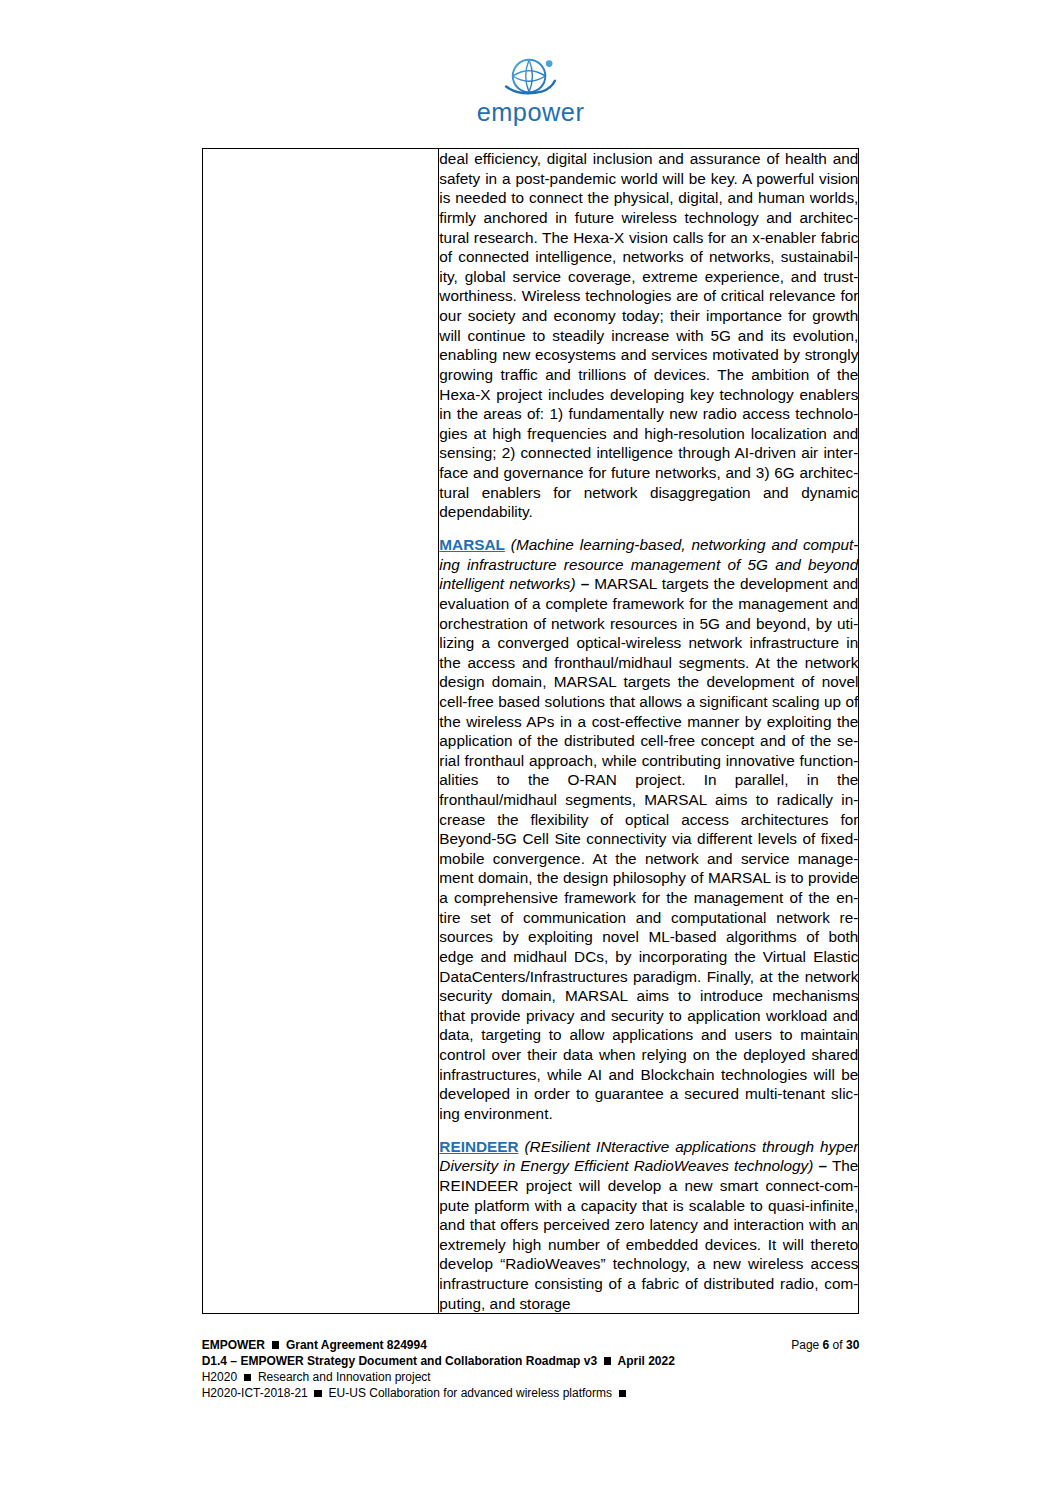empower
| | deal efficiency, digital inclusion and assurance of health and safety in a post-pandemic world will be key. A powerful vision is needed to connect the physical, digital, and human worlds, firmly anchored in future wireless technology and architectural research. The Hexa-X vision calls for an x-enabler fabric of connected intelligence, networks of networks, sustainability, global service coverage, extreme experience, and trustworthiness. Wireless technologies are of critical relevance for our society and economy today; their importance for growth will continue to steadily increase with 5G and its evolution, enabling new ecosystems and services motivated by strongly growing traffic and trillions of devices. The ambition of the Hexa-X project includes developing key technology enablers in the areas of: 1) fundamentally new radio access technologies at high frequencies and high-resolution localization and sensing; 2) connected intelligence through AI-driven air interface and governance for future networks, and 3) 6G architectural enablers for network disaggregation and dynamic dependability. MARSAL (Machine learning-based, networking and computing infrastructure resource management of 5G and beyond intelligent networks) – MARSAL targets the development and evaluation of a complete framework for the management and orchestration of network resources in 5G and beyond, by utilizing a converged optical-wireless network infrastructure in the access and fronthaul/midhaul segments. At the network design domain, MARSAL targets the development of novel cell-free based solutions that allows a significant scaling up of the wireless APs in a cost-effective manner by exploiting the application of the distributed cell-free concept and of the serial fronthaul approach, while contributing innovative functionalities to the O-RAN project. In parallel, in the fronthaul/midhaul segments, MARSAL aims to radically increase the flexibility of optical access architectures for Beyond-5G Cell Site connectivity via different levels of fixed-mobile convergence. At the network and service management domain, the design philosophy of MARSAL is to provide a comprehensive framework for the management of the entire set of communication and computational network resources by exploiting novel ML-based algorithms of both edge and midhaul DCs, by incorporating the Virtual Elastic DataCenters/Infrastructures paradigm. Finally, at the network security domain, MARSAL aims to introduce mechanisms that provide privacy and security to application workload and data, targeting to allow applications and users to maintain control over their data when relying on the deployed shared infrastructures, while AI and Blockchain technologies will be developed in order to guarantee a secured multi-tenant slicing environment. REINDEER (REsilient INteractive applications through hyper Diversity in Energy Efficient RadioWeaves technology) – The REINDEER project will develop a new smart connect-compute platform with a capacity that is scalable to quasi-infinite, and that offers perceived zero latency and interaction with an extremely high number of embedded devices. It will thereto develop “RadioWeaves” technology, a new wireless access infrastructure consisting of a fabric of distributed radio, computing, and storage |
EMPOWER Grant Agreement 824994
Page 6 of 30
D1.4 – EMPOWER Strategy Document and Collaboration Roadmap v3 April 2022
H2020 Research and Innovation project
H2020-ICT-2018-21 EU-US Collaboration for advanced wireless platforms